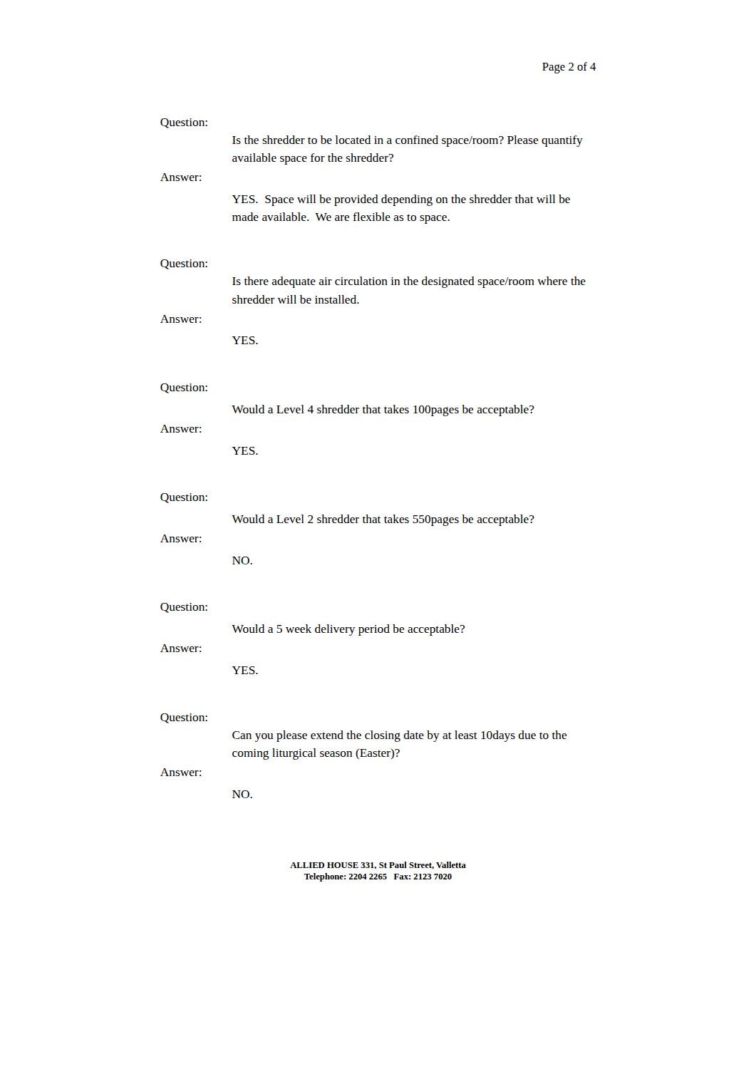Page 2 of 4
Question:
Is the shredder to be located in a confined space/room? Please quantify available space for the shredder?
Answer:
YES. Space will be provided depending on the shredder that will be made available. We are flexible as to space.
Question:
Is there adequate air circulation in the designated space/room where the shredder will be installed.
Answer:
YES.
Question:
Would a Level 4 shredder that takes 100pages be acceptable?
Answer:
YES.
Question:
Would a Level 2 shredder that takes 550pages be acceptable?
Answer:
NO.
Question:
Would a 5 week delivery period be acceptable?
Answer:
YES.
Question:
Can you please extend the closing date by at least 10days due to the coming liturgical season (Easter)?
Answer:
NO.
ALLIED HOUSE 331, St Paul Street, Valletta
Telephone: 2204 2265 Fax: 2123 7020